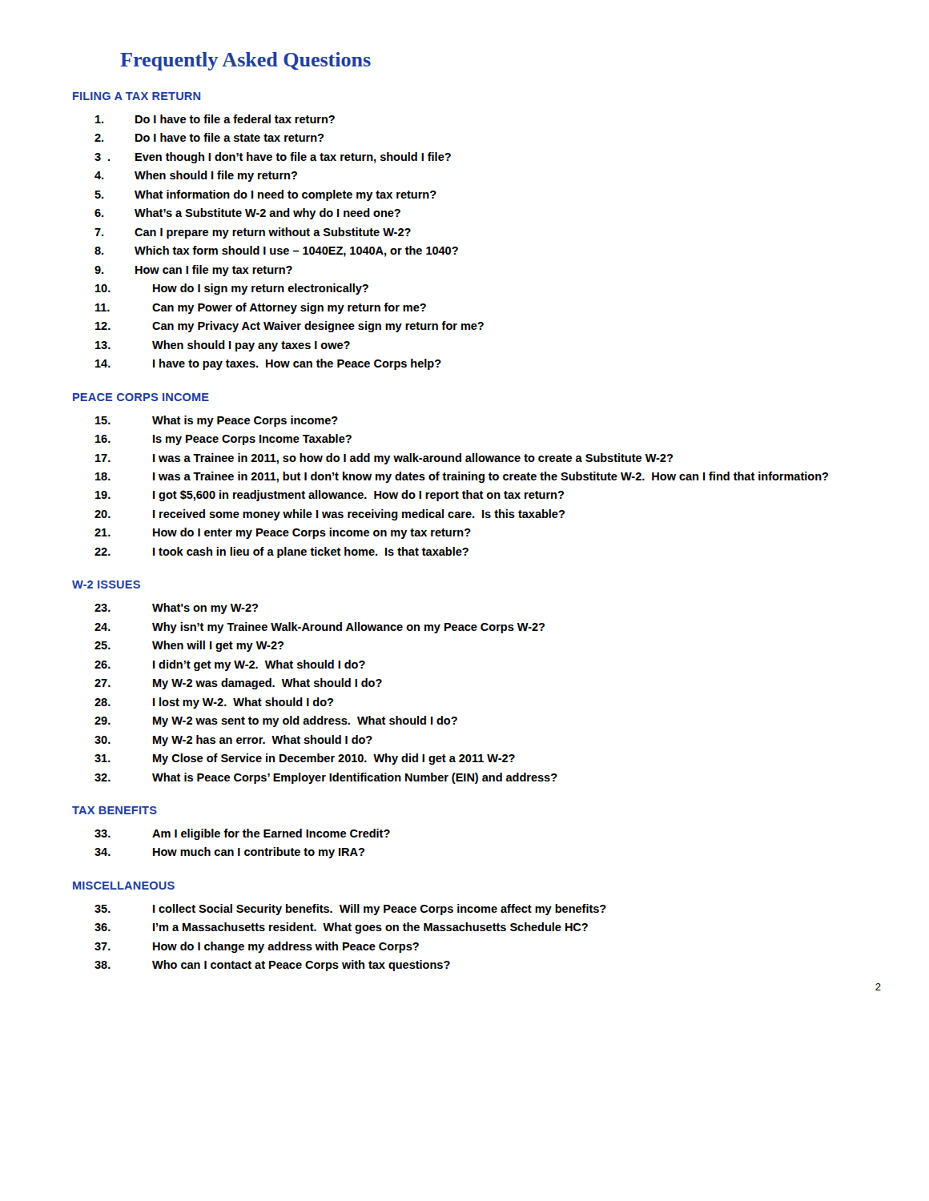Frequently Asked Questions
FILING A TAX RETURN
1. Do I have to file a federal tax return?
2. Do I have to file a state tax return?
3. Even though I don’t have to file a tax return, should I file?
4. When should I file my return?
5. What information do I need to complete my tax return?
6. What’s a Substitute W-2 and why do I need one?
7. Can I prepare my return without a Substitute W-2?
8. Which tax form should I use – 1040EZ, 1040A, or the 1040?
9. How can I file my tax return?
10. How do I sign my return electronically?
11. Can my Power of Attorney sign my return for me?
12. Can my Privacy Act Waiver designee sign my return for me?
13. When should I pay any taxes I owe?
14. I have to pay taxes. How can the Peace Corps help?
PEACE CORPS INCOME
15. What is my Peace Corps income?
16. Is my Peace Corps Income Taxable?
17. I was a Trainee in 2011, so how do I add my walk-around allowance to create a Substitute W-2?
18. I was a Trainee in 2011, but I don’t know my dates of training to create the Substitute W-2. How can I find that information?
19. I got $5,600 in readjustment allowance. How do I report that on tax return?
20. I received some money while I was receiving medical care. Is this taxable?
21. How do I enter my Peace Corps income on my tax return?
22. I took cash in lieu of a plane ticket home. Is that taxable?
W-2 ISSUES
23. What's on my W-2?
24. Why isn’t my Trainee Walk-Around Allowance on my Peace Corps W-2?
25. When will I get my W-2?
26. I didn’t get my W-2. What should I do?
27. My W-2 was damaged. What should I do?
28. I lost my W-2. What should I do?
29. My W-2 was sent to my old address. What should I do?
30. My W-2 has an error. What should I do?
31. My Close of Service in December 2010. Why did I get a 2011 W-2?
32. What is Peace Corps’ Employer Identification Number (EIN) and address?
TAX BENEFITS
33. Am I eligible for the Earned Income Credit?
34. How much can I contribute to my IRA?
MISCELLANEOUS
35. I collect Social Security benefits. Will my Peace Corps income affect my benefits?
36. I’m a Massachusetts resident. What goes on the Massachusetts Schedule HC?
37. How do I change my address with Peace Corps?
38. Who can I contact at Peace Corps with tax questions?
2